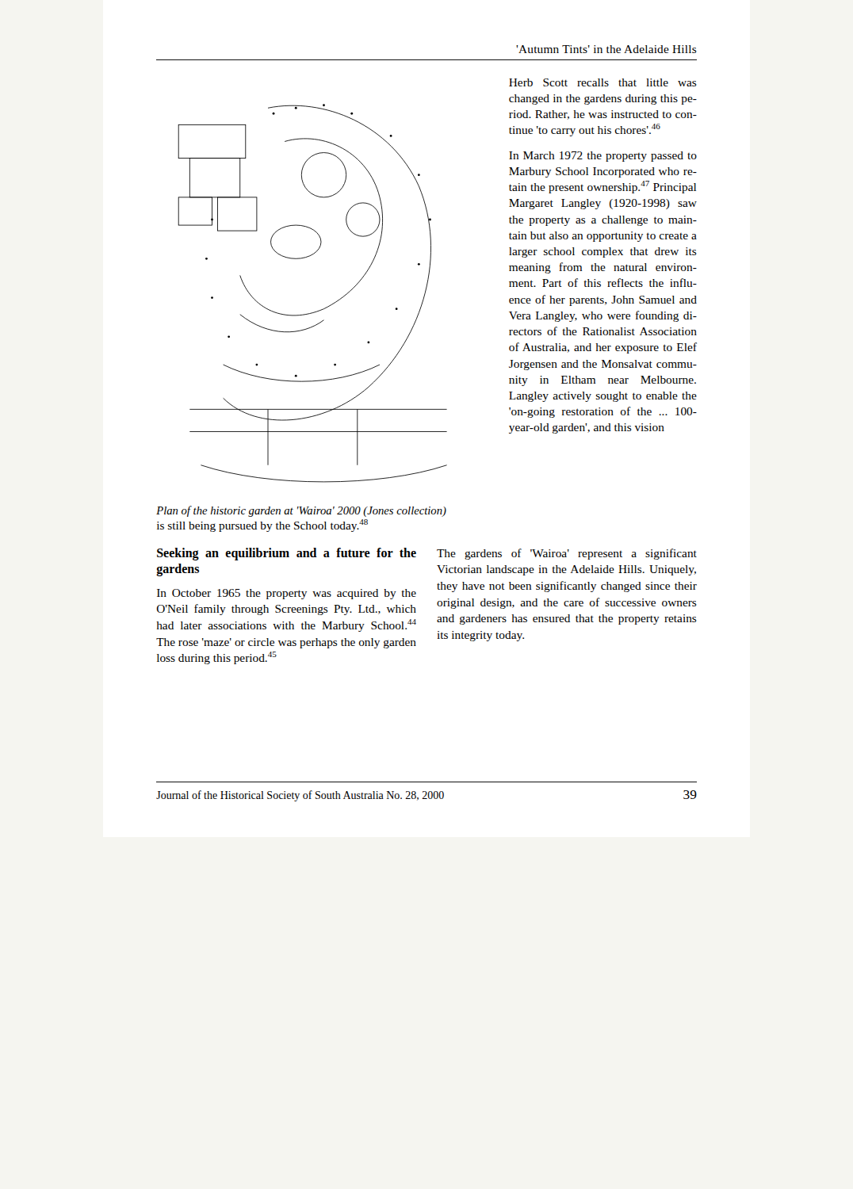'Autumn Tints' in the Adelaide Hills
Plan of the historic garden at 'Wairoa' 2000 (Jones collection)
Herb Scott recalls that little was changed in the gardens during this period. Rather, he was instructed to continue 'to carry out his chores'.46
In March 1972 the property passed to Marbury School Incorporated who retain the present ownership.47 Principal Margaret Langley (1920-1998) saw the property as a challenge to maintain but also an opportunity to create a larger school complex that drew its meaning from the natural environment. Part of this reflects the influence of her parents, John Samuel and Vera Langley, who were founding directors of the Rationalist Association of Australia, and her exposure to Elef Jorgensen and the Monsalvat community in Eltham near Melbourne. Langley actively sought to enable the 'on-going restoration of the ... 100-year-old garden', and this vision
is still being pursued by the School today.48
Seeking an equilibrium and a future for the gardens
In October 1965 the property was acquired by the O'Neil family through Screenings Pty. Ltd., which had later associations with the Marbury School.44 The rose 'maze' or circle was perhaps the only garden loss during this period.45
The gardens of 'Wairoa' represent a significant Victorian landscape in the Adelaide Hills. Uniquely, they have not been significantly changed since their original design, and the care of successive owners and gardeners has ensured that the property retains its integrity today.
Journal of the Historical Society of South Australia No. 28, 2000 39